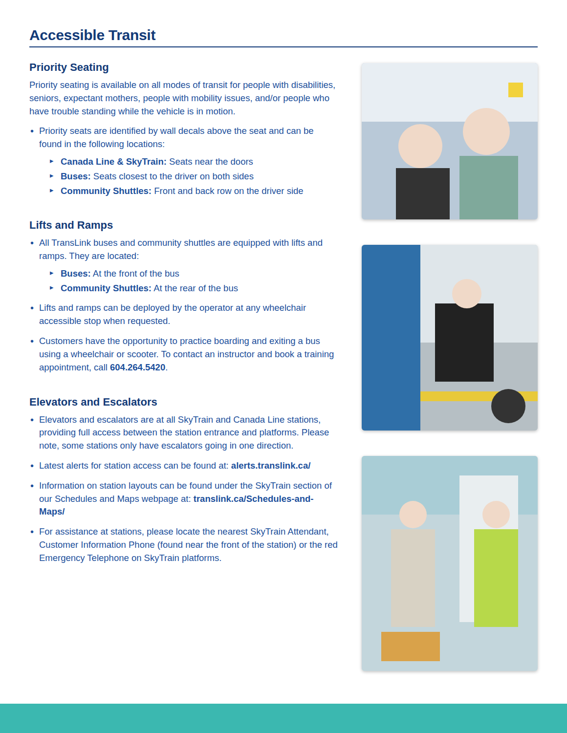Accessible Transit
Priority Seating
Priority seating is available on all modes of transit for people with disabilities, seniors, expectant mothers, people with mobility issues, and/or people who have trouble standing while the vehicle is in motion.
Priority seats are identified by wall decals above the seat and can be found in the following locations:
Canada Line & SkyTrain: Seats near the doors
Buses: Seats closest to the driver on both sides
Community Shuttles: Front and back row on the driver side
Lifts and Ramps
All TransLink buses and community shuttles are equipped with lifts and ramps. They are located:
Buses: At the front of the bus
Community Shuttles: At the rear of the bus
Lifts and ramps can be deployed by the operator at any wheelchair accessible stop when requested.
Customers have the opportunity to practice boarding and exiting a bus using a wheelchair or scooter. To contact an instructor and book a training appointment, call 604.264.5420.
Elevators and Escalators
Elevators and escalators are at all SkyTrain and Canada Line stations, providing full access between the station entrance and platforms. Please note, some stations only have escalators going in one direction.
Latest alerts for station access can be found at: alerts.translink.ca/
Information on station layouts can be found under the SkyTrain section of our Schedules and Maps webpage at: translink.ca/Schedules-and-Maps/
For assistance at stations, please locate the nearest SkyTrain Attendant, Customer Information Phone (found near the front of the station) or the red Emergency Telephone on SkyTrain platforms.